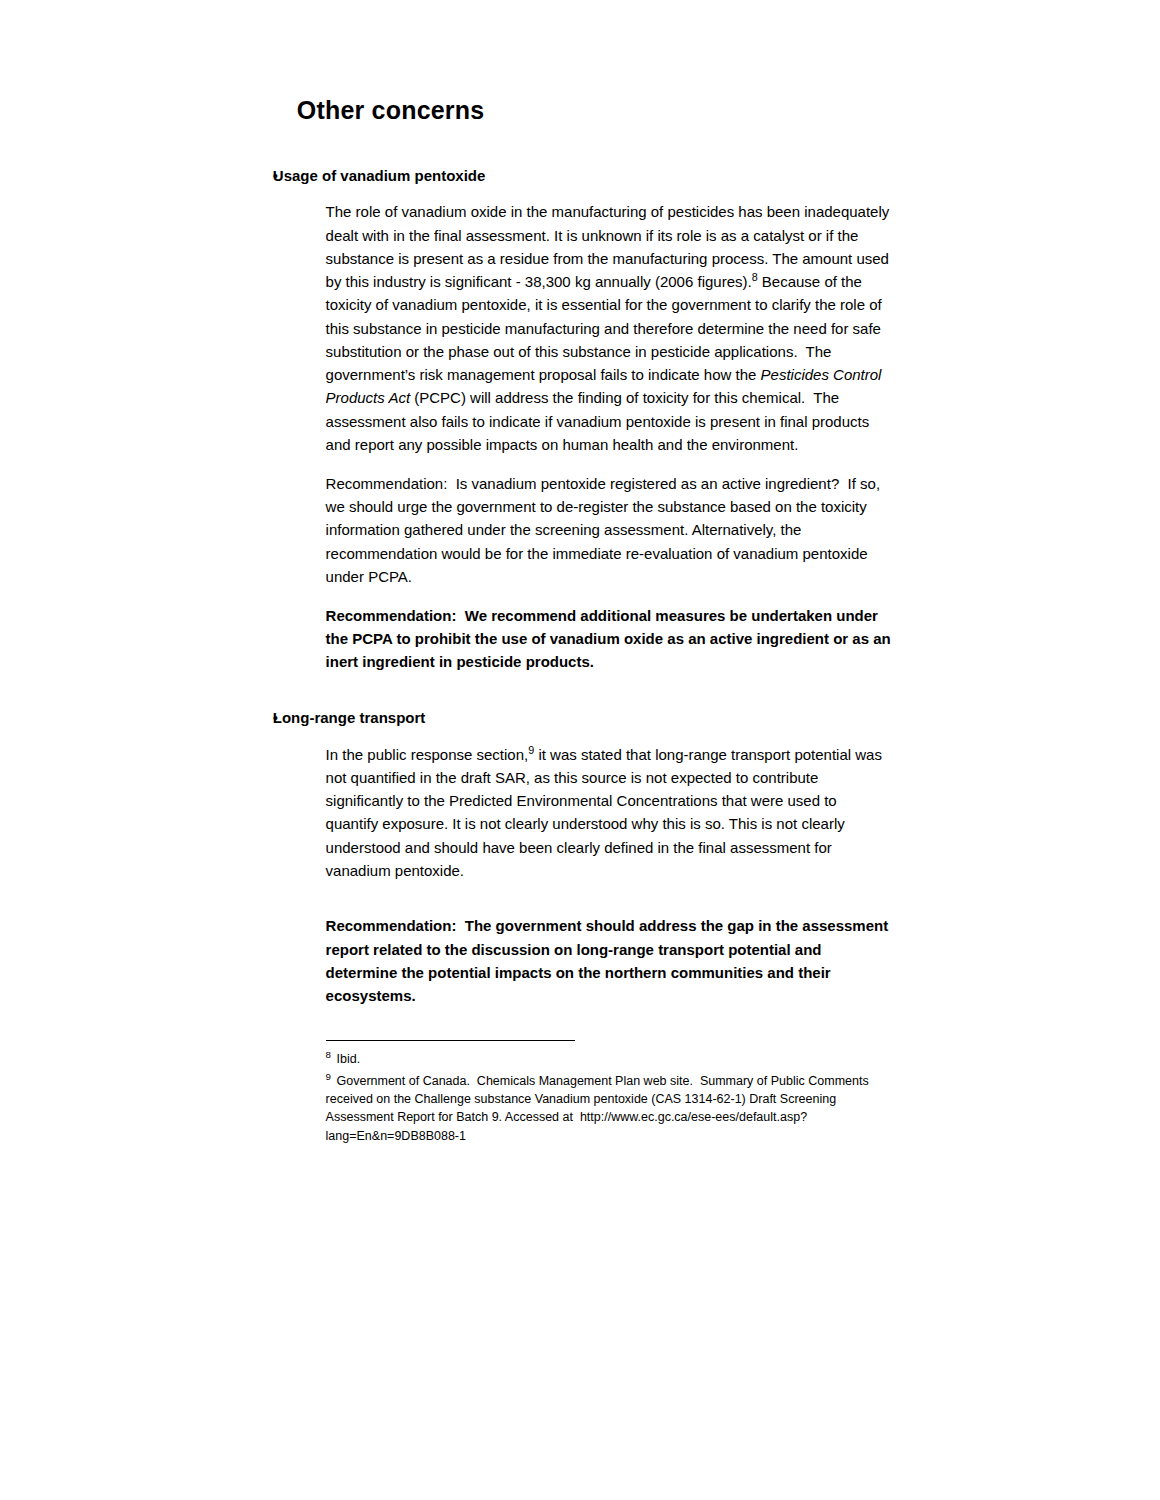Other concerns
• Usage of vanadium pentoxide
The role of vanadium oxide in the manufacturing of pesticides has been inadequately dealt with in the final assessment. It is unknown if its role is as a catalyst or if the substance is present as a residue from the manufacturing process. The amount used by this industry is significant - 38,300 kg annually (2006 figures).8 Because of the toxicity of vanadium pentoxide, it is essential for the government to clarify the role of this substance in pesticide manufacturing and therefore determine the need for safe substitution or the phase out of this substance in pesticide applications. The government’s risk management proposal fails to indicate how the Pesticides Control Products Act (PCPC) will address the finding of toxicity for this chemical. The assessment also fails to indicate if vanadium pentoxide is present in final products and report any possible impacts on human health and the environment.
Recommendation: Is vanadium pentoxide registered as an active ingredient? If so, we should urge the government to de-register the substance based on the toxicity information gathered under the screening assessment. Alternatively, the recommendation would be for the immediate re-evaluation of vanadium pentoxide under PCPA.
Recommendation: We recommend additional measures be undertaken under the PCPA to prohibit the use of vanadium oxide as an active ingredient or as an inert ingredient in pesticide products.
• Long-range transport
In the public response section,9 it was stated that long-range transport potential was not quantified in the draft SAR, as this source is not expected to contribute significantly to the Predicted Environmental Concentrations that were used to quantify exposure. It is not clearly understood why this is so. This is not clearly understood and should have been clearly defined in the final assessment for vanadium pentoxide.
Recommendation: The government should address the gap in the assessment report related to the discussion on long-range transport potential and determine the potential impacts on the northern communities and their ecosystems.
8 Ibid.
9 Government of Canada. Chemicals Management Plan web site. Summary of Public Comments received on the Challenge substance Vanadium pentoxide (CAS 1314-62-1) Draft Screening Assessment Report for Batch 9. Accessed at http://www.ec.gc.ca/ese-ees/default.asp?lang=En&n=9DB8B088-1